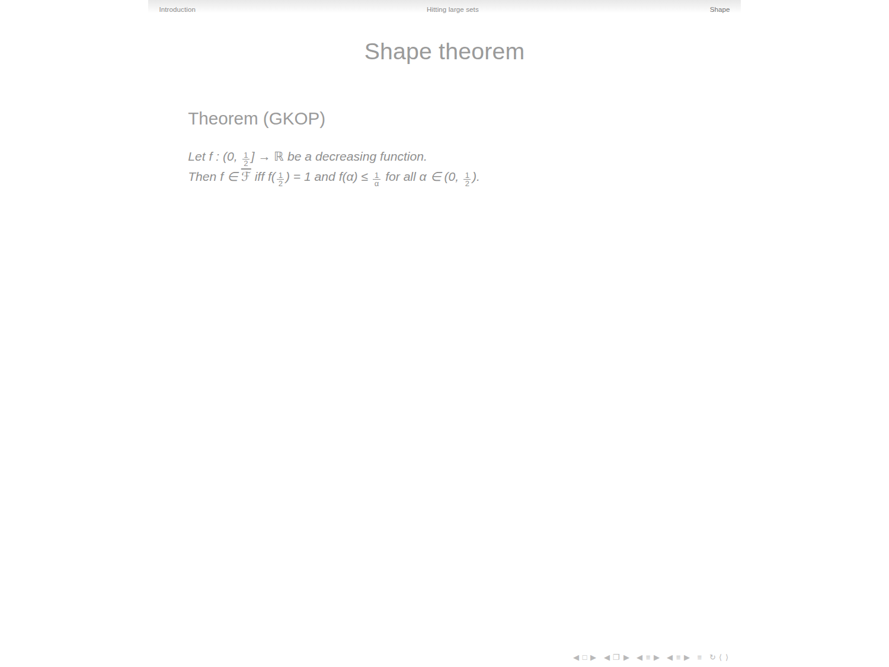Introduction
Hitting large sets
Shape
Shape theorem
Theorem (GKOP)
Let f : (0, 12] → ℝ be a decreasing function. Then f ∈ ℱ iff f(12) = 1 and f(α) ≤ 1 α for all α ∈ (0, 12).
◀□▶ ◀❐▶ ◀≡▶ ◀≡▶ ≡ ↻⟨⟩